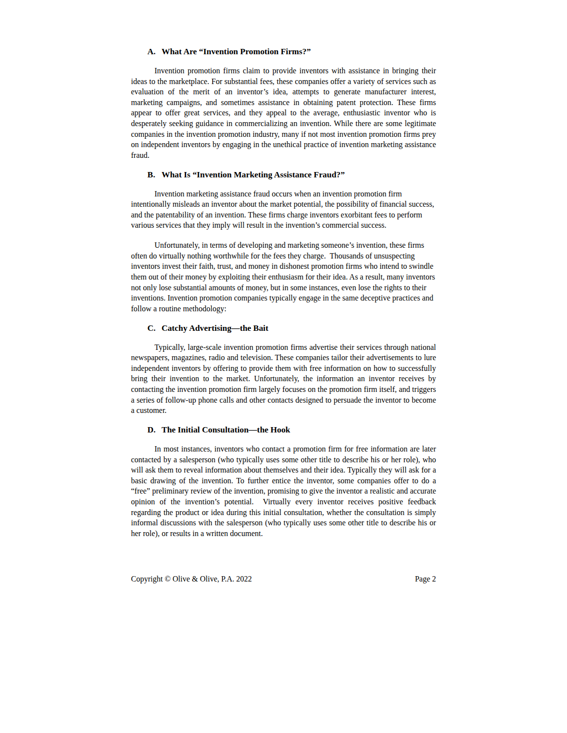A. What Are “Invention Promotion Firms?”
Invention promotion firms claim to provide inventors with assistance in bringing their ideas to the marketplace. For substantial fees, these companies offer a variety of services such as evaluation of the merit of an inventor’s idea, attempts to generate manufacturer interest, marketing campaigns, and sometimes assistance in obtaining patent protection. These firms appear to offer great services, and they appeal to the average, enthusiastic inventor who is desperately seeking guidance in commercializing an invention. While there are some legitimate companies in the invention promotion industry, many if not most invention promotion firms prey on independent inventors by engaging in the unethical practice of invention marketing assistance fraud.
B. What Is “Invention Marketing Assistance Fraud?”
Invention marketing assistance fraud occurs when an invention promotion firm intentionally misleads an inventor about the market potential, the possibility of financial success, and the patentability of an invention. These firms charge inventors exorbitant fees to perform various services that they imply will result in the invention’s commercial success.
Unfortunately, in terms of developing and marketing someone’s invention, these firms often do virtually nothing worthwhile for the fees they charge. Thousands of unsuspecting inventors invest their faith, trust, and money in dishonest promotion firms who intend to swindle them out of their money by exploiting their enthusiasm for their idea. As a result, many inventors not only lose substantial amounts of money, but in some instances, even lose the rights to their inventions. Invention promotion companies typically engage in the same deceptive practices and follow a routine methodology:
C. Catchy Advertising—the Bait
Typically, large-scale invention promotion firms advertise their services through national newspapers, magazines, radio and television. These companies tailor their advertisements to lure independent inventors by offering to provide them with free information on how to successfully bring their invention to the market. Unfortunately, the information an inventor receives by contacting the invention promotion firm largely focuses on the promotion firm itself, and triggers a series of follow-up phone calls and other contacts designed to persuade the inventor to become a customer.
D. The Initial Consultation—the Hook
In most instances, inventors who contact a promotion firm for free information are later contacted by a salesperson (who typically uses some other title to describe his or her role), who will ask them to reveal information about themselves and their idea. Typically they will ask for a basic drawing of the invention. To further entice the inventor, some companies offer to do a “free” preliminary review of the invention, promising to give the inventor a realistic and accurate opinion of the invention’s potential. Virtually every inventor receives positive feedback regarding the product or idea during this initial consultation, whether the consultation is simply informal discussions with the salesperson (who typically uses some other title to describe his or her role), or results in a written document.
Copyright © Olive & Olive, P.A. 2022 Page 2